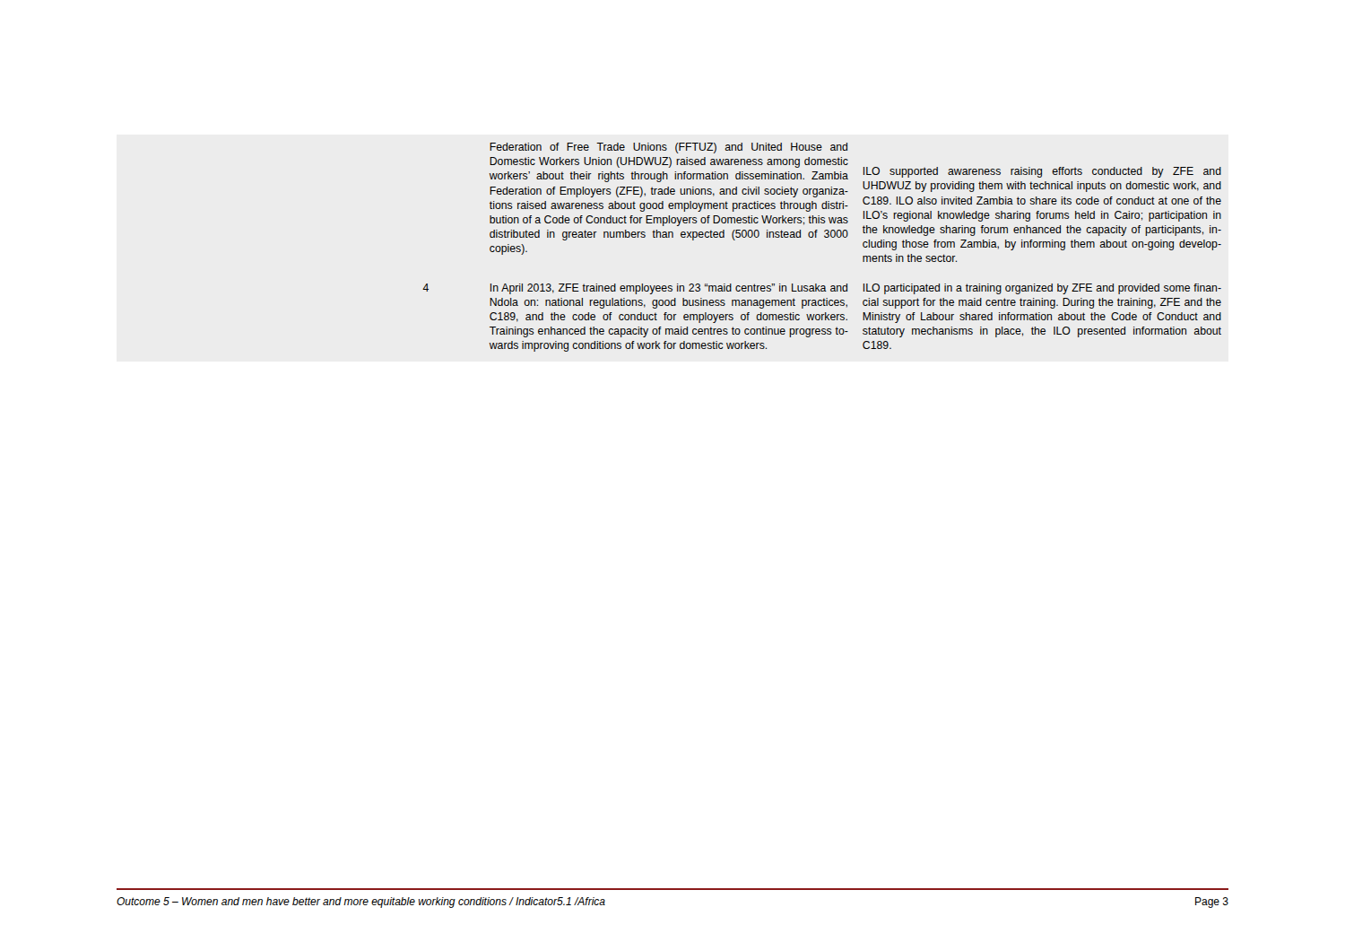| | | Federation of Free Trade Unions (FFTUZ) and United House and Domestic Workers Union (UHDWUZ) raised awareness among domestic workers’ about their rights through information dissemination. Zambia Federation of Employers (ZFE), trade unions, and civil society organizations raised awareness about good employment practices through distribution of a Code of Conduct for Employers of Domestic Workers; this was distributed in greater numbers than expected (5000 instead of 3000 copies). | ILO supported awareness raising efforts conducted by ZFE and UHDWUZ by providing them with technical inputs on domestic work, and C189. ILO also invited Zambia to share its code of conduct at one of the ILO’s regional knowledge sharing forums held in Cairo; participation in the knowledge sharing forum enhanced the capacity of participants, including those from Zambia, by informing them about on-going developments in the sector. |
| | 4 | In April 2013, ZFE trained employees in 23 “maid centres” in Lusaka and Ndola on: national regulations, good business management practices, C189, and the code of conduct for employers of domestic workers. Trainings enhanced the capacity of maid centres to continue progress towards improving conditions of work for domestic workers. | ILO participated in a training organized by ZFE and provided some financial support for the maid centre training. During the training, ZFE and the Ministry of Labour shared information about the Code of Conduct and statutory mechanisms in place, the ILO presented information about C189. |
Outcome 5 – Women and men have better and more equitable working conditions / Indicator5.1 /Africa Page 3